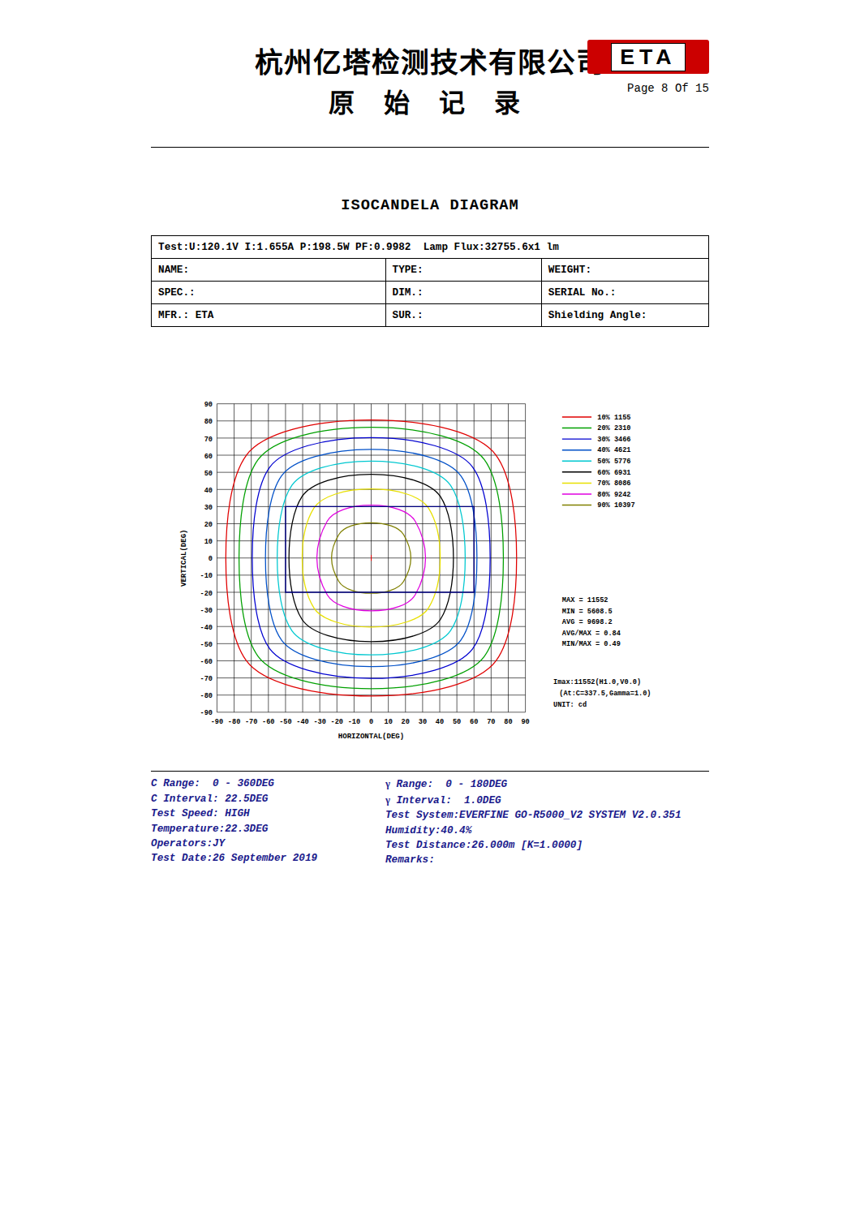ETA
Page 8 Of 15
杭州亿塔检测技术有限公司
原 始 记 录
ISOCANDELA DIAGRAM
| Test:U:120.1V I:1.655A P:198.5W PF:0.9982 Lamp Flux:32755.6x1 lm |
| NAME: | TYPE: | WEIGHT: |
| SPEC.: | DIM.: | SERIAL No.: |
| MFR.: ETA | SUR.: | Shielding Angle: |
90 80 70 60 50 40 30 20 10 0 -10 -20 -30 -40 -50 -60 -70 -80 -90 -90 -80 -70 -60 -50 -40 -30 -20 -10 0 10 20 30 40 50 60 70 80 90 HORIZONTAL(DEG) VERTICAL(DEG) 10% 1155 20% 2310 30% 3466 40% 4621 50% 5776 60% 6931 70% 8086 80% 9242 90% 10397 MAX = 11552 MIN = 5608.5 AVG = 9698.2 AVG/MAX = 0.84 MIN/MAX = 0.49 Imax:11552(H1.0,V0.0) (At:C=337.5,Gamma=1.0) UNIT: cd
C Range: 0 - 360DEG
C Interval: 22.5DEG
Test Speed: HIGH
Temperature:22.3DEG
Operators:JY
Test Date:26 September 2019
γ Range: 0 - 180DEG
γ Interval: 1.0DEG
Test System:EVERFINE GO-R5000_V2 SYSTEM V2.0.351
Humidity:40.4%
Test Distance:26.000m [K=1.0000]
Remarks: